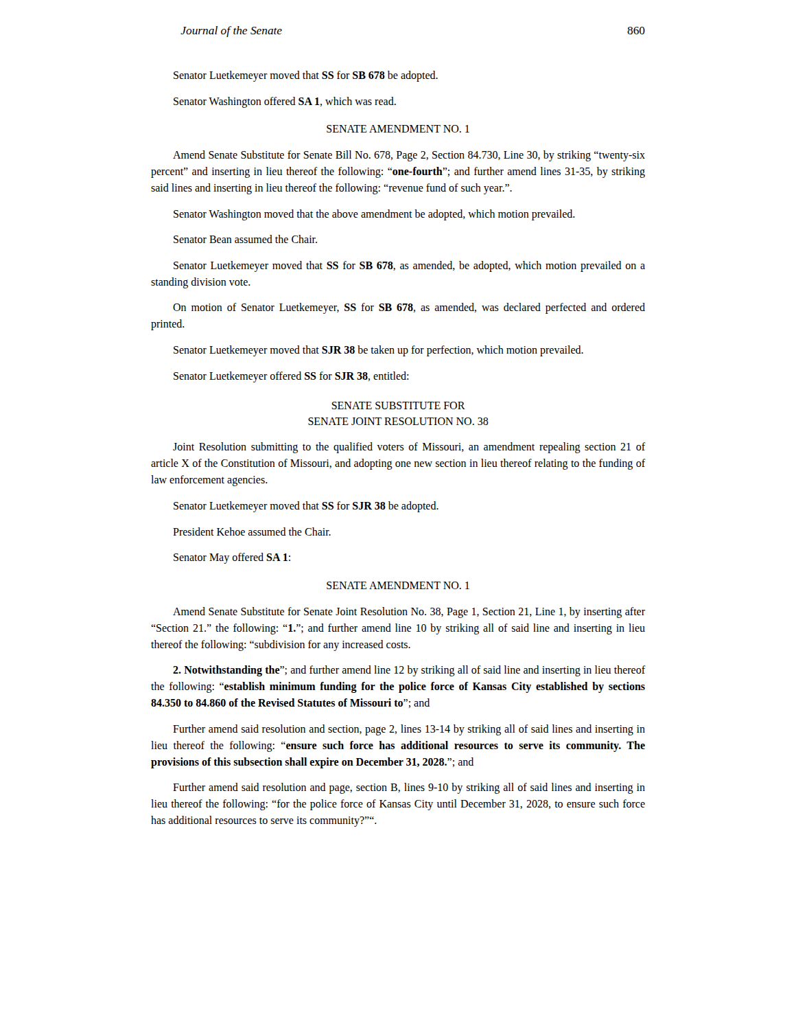Journal of the Senate 860
Senator Luetkemeyer moved that SS for SB 678 be adopted.
Senator Washington offered SA 1, which was read.
SENATE AMENDMENT NO. 1
Amend Senate Substitute for Senate Bill No. 678, Page 2, Section 84.730, Line 30, by striking “twenty-six percent” and inserting in lieu thereof the following: “one-fourth”; and further amend lines 31-35, by striking said lines and inserting in lieu thereof the following: “revenue fund of such year.”.
Senator Washington moved that the above amendment be adopted, which motion prevailed.
Senator Bean assumed the Chair.
Senator Luetkemeyer moved that SS for SB 678, as amended, be adopted, which motion prevailed on a standing division vote.
On motion of Senator Luetkemeyer, SS for SB 678, as amended, was declared perfected and ordered printed.
Senator Luetkemeyer moved that SJR 38 be taken up for perfection, which motion prevailed.
Senator Luetkemeyer offered SS for SJR 38, entitled:
SENATE SUBSTITUTE FOR
SENATE JOINT RESOLUTION NO. 38
Joint Resolution submitting to the qualified voters of Missouri, an amendment repealing section 21 of article X of the Constitution of Missouri, and adopting one new section in lieu thereof relating to the funding of law enforcement agencies.
Senator Luetkemeyer moved that SS for SJR 38 be adopted.
President Kehoe assumed the Chair.
Senator May offered SA 1:
SENATE AMENDMENT NO. 1
Amend Senate Substitute for Senate Joint Resolution No. 38, Page 1, Section 21, Line 1, by inserting after “Section 21.” the following: “1.”; and further amend line 10 by striking all of said line and inserting in lieu thereof the following: “subdivision for any increased costs.
2. Notwithstanding the”; and further amend line 12 by striking all of said line and inserting in lieu thereof the following: “establish minimum funding for the police force of Kansas City established by sections 84.350 to 84.860 of the Revised Statutes of Missouri to”; and
Further amend said resolution and section, page 2, lines 13-14 by striking all of said lines and inserting in lieu thereof the following: “ensure such force has additional resources to serve its community. The provisions of this subsection shall expire on December 31, 2028.”; and
Further amend said resolution and page, section B, lines 9-10 by striking all of said lines and inserting in lieu thereof the following: “for the police force of Kansas City until December 31, 2028, to ensure such force has additional resources to serve its community?”“.